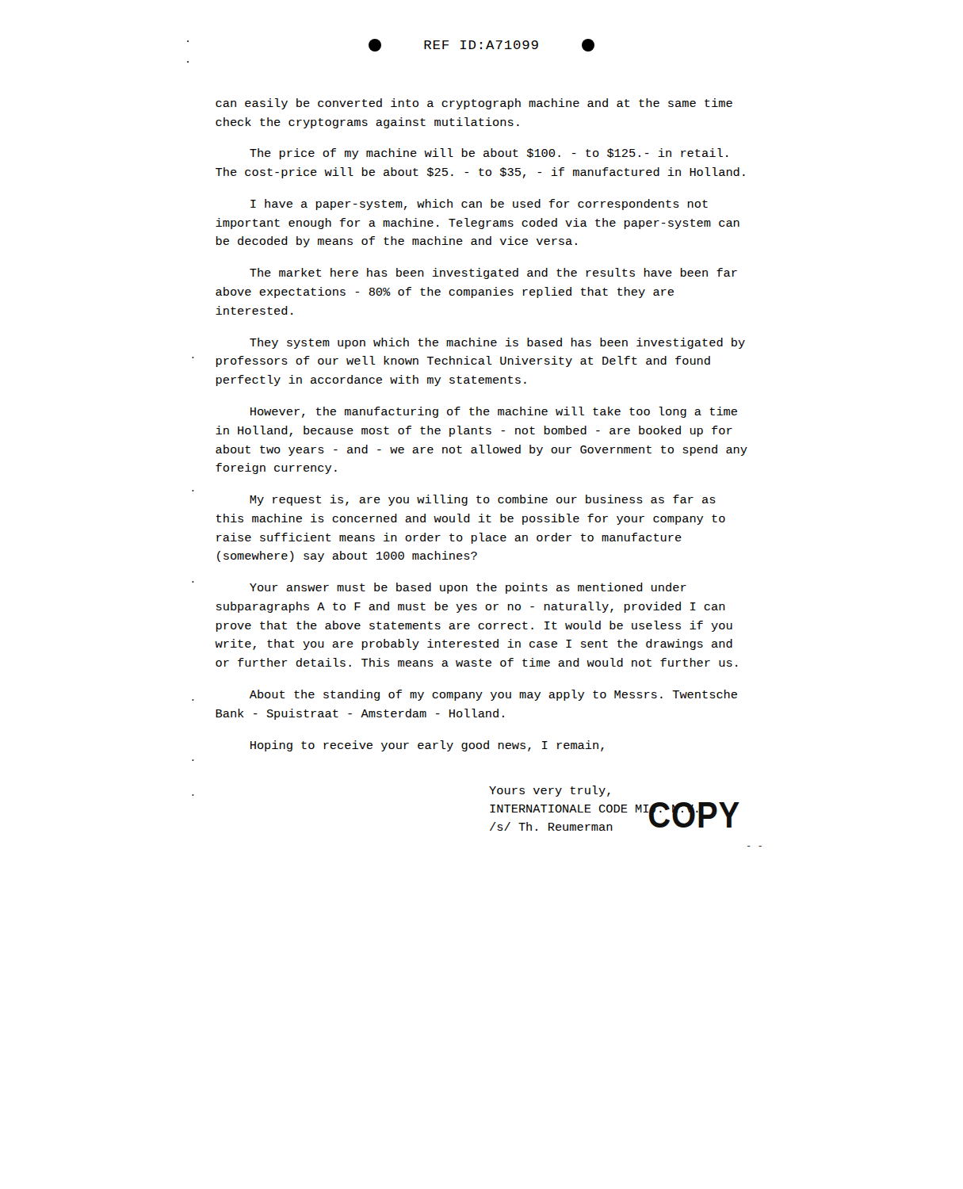.
.
REF ID:A71099
can easily be converted into a cryptograph machine and at the same time check the cryptograms against mutilations.
The price of my machine will be about $100. - to $125.- in retail. The cost-price will be about $25. - to $35, - if manufactured in Holland.
I have a paper-system, which can be used for correspondents not important enough for a machine. Telegrams coded via the paper-system can be decoded by means of the machine and vice versa.
The market here has been investigated and the results have been far above expectations - 80% of the companies replied that they are interested.
They system upon which the machine is based has been investigated by professors of our well known Technical University at Delft and found perfectly in accordance with my statements.
However, the manufacturing of the machine will take too long a time in Holland, because most of the plants - not bombed - are booked up for about two years - and - we are not allowed by our Government to spend any foreign currency.
My request is, are you willing to combine our business as far as this machine is concerned and would it be possible for your company to raise sufficient means in order to place an order to manufacture (somewhere) say about 1000 machines?
Your answer must be based upon the points as mentioned under subparagraphs A to F and must be yes or no - naturally, provided I can prove that the above statements are correct. It would be useless if you write, that you are probably interested in case I sent the drawings and or further details. This means a waste of time and would not further us.
About the standing of my company you may apply to Messrs. Twentsche Bank - Spuistraat - Amsterdam - Holland.
Hoping to receive your early good news, I remain,
Yours very truly,
INTERNATIONALE CODE MIJ. N.V.
/s/ Th. Reumerman
.
.
.
.
.
.
COPY
- -